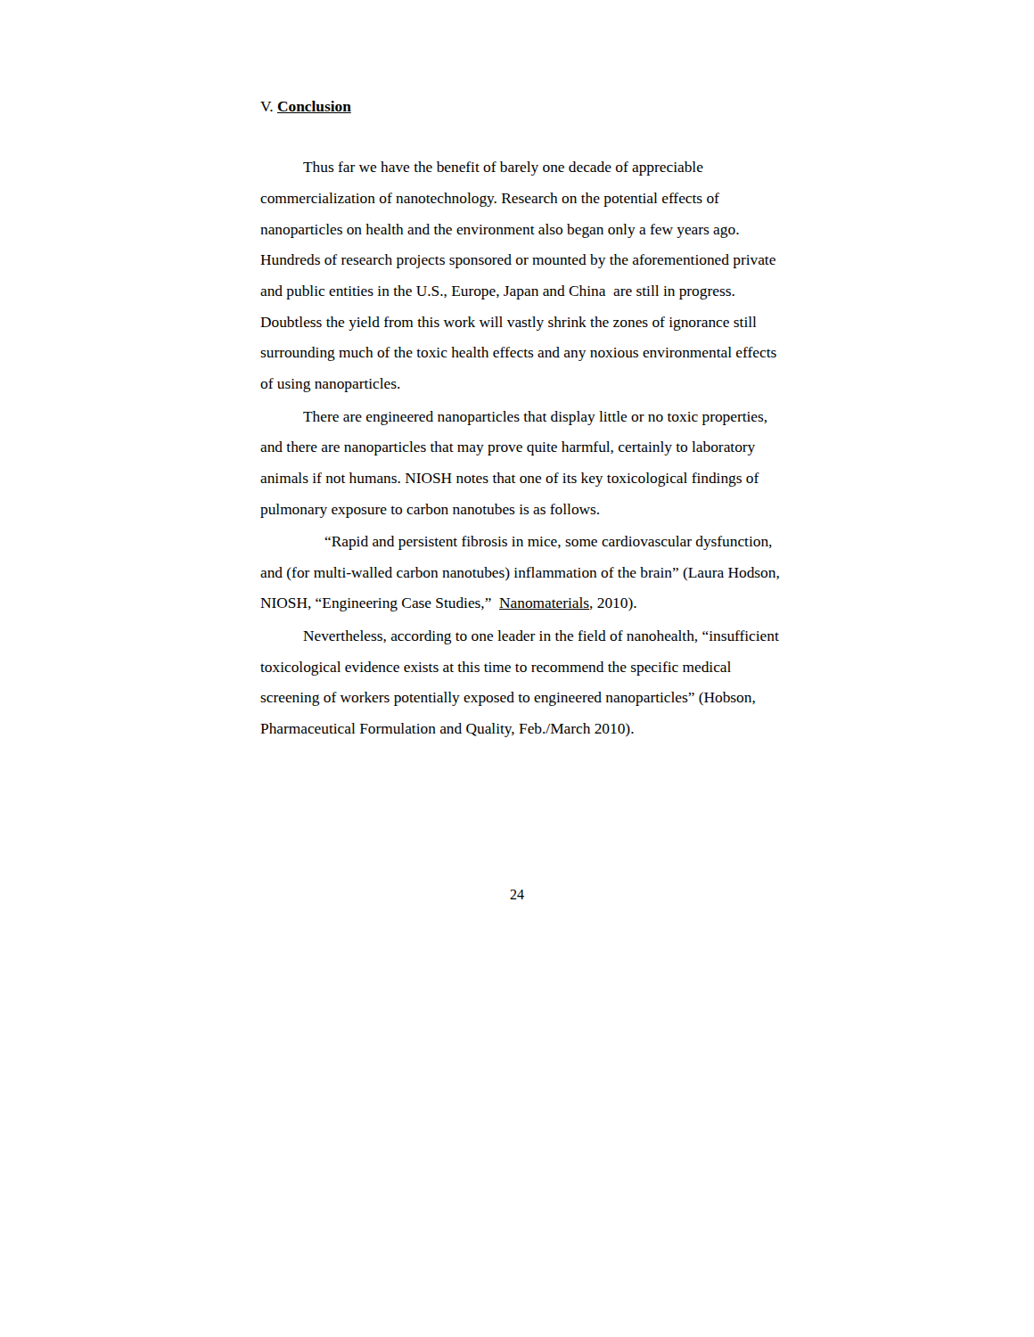V. Conclusion
Thus far we have the benefit of barely one decade of appreciable commercialization of nanotechnology. Research on the potential effects of nanoparticles on health and the environment also began only a few years ago. Hundreds of research projects sponsored or mounted by the aforementioned private and public entities in the U.S., Europe, Japan and China are still in progress. Doubtless the yield from this work will vastly shrink the zones of ignorance still surrounding much of the toxic health effects and any noxious environmental effects of using nanoparticles.
There are engineered nanoparticles that display little or no toxic properties, and there are nanoparticles that may prove quite harmful, certainly to laboratory animals if not humans. NIOSH notes that one of its key toxicological findings of pulmonary exposure to carbon nanotubes is as follows.
“Rapid and persistent fibrosis in mice, some cardiovascular dysfunction, and (for multi-walled carbon nanotubes) inflammation of the brain” (Laura Hodson, NIOSH, “Engineering Case Studies,” Nanomaterials, 2010).
Nevertheless, according to one leader in the field of nanohealth, “insufficient toxicological evidence exists at this time to recommend the specific medical screening of workers potentially exposed to engineered nanoparticles” (Hobson, Pharmaceutical Formulation and Quality, Feb./March 2010).
24